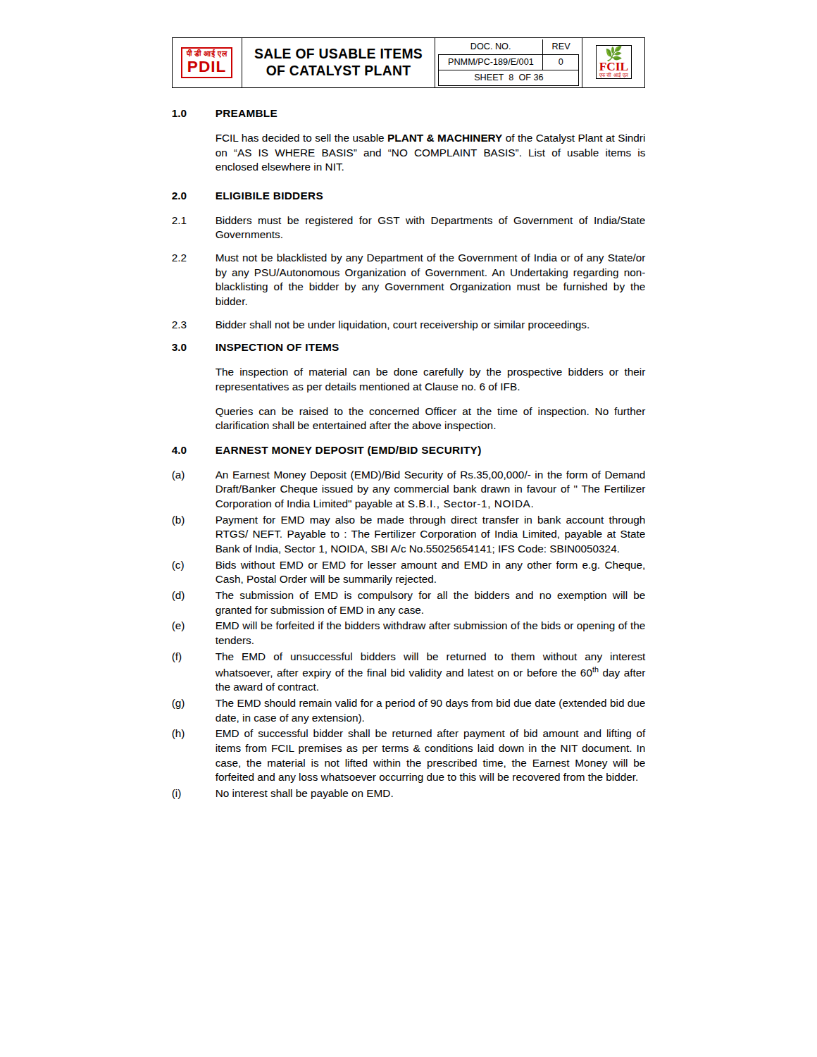| पी डी आई एल PDIL | SALE OF USABLE ITEMS OF CATALYST PLANT | / DOC. NO. / REV / / PNMM/PC-189/E/001 / 0 / / SHEET 8 OF 36 / | 🌿 FCIL एफ सी आई एल |
1.0
PREAMBLE
FCIL has decided to sell the usable PLANT & MACHINERY of the Catalyst Plant at Sindri on “AS IS WHERE BASIS” and “NO COMPLAINT BASIS”. List of usable items is enclosed elsewhere in NIT.
2.0
ELIGIBILE BIDDERS
2.1
Bidders must be registered for GST with Departments of Government of India/State Governments.
2.2
Must not be blacklisted by any Department of the Government of India or of any State/or by any PSU/Autonomous Organization of Government. An Undertaking regarding non-blacklisting of the bidder by any Government Organization must be furnished by the bidder.
2.3
Bidder shall not be under liquidation, court receivership or similar proceedings.
3.0
INSPECTION OF ITEMS
The inspection of material can be done carefully by the prospective bidders or their representatives as per details mentioned at Clause no. 6 of IFB.
Queries can be raised to the concerned Officer at the time of inspection. No further clarification shall be entertained after the above inspection.
4.0
EARNEST MONEY DEPOSIT (EMD/BID SECURITY)
(a)
An Earnest Money Deposit (EMD)/Bid Security of Rs.35,00,000/- in the form of Demand Draft/Banker Cheque issued by any commercial bank drawn in favour of " The Fertilizer Corporation of India Limited" payable at S.B.I., Sector-1, NOIDA.
(b)
Payment for EMD may also be made through direct transfer in bank account through RTGS/ NEFT. Payable to : The Fertilizer Corporation of India Limited, payable at State Bank of India, Sector 1, NOIDA, SBI A/c No.55025654141; IFS Code: SBIN0050324.
(c)
Bids without EMD or EMD for lesser amount and EMD in any other form e.g. Cheque, Cash, Postal Order will be summarily rejected.
(d)
The submission of EMD is compulsory for all the bidders and no exemption will be granted for submission of EMD in any case.
(e)
EMD will be forfeited if the bidders withdraw after submission of the bids or opening of the tenders.
(f)
The EMD of unsuccessful bidders will be returned to them without any interest whatsoever, after expiry of the final bid validity and latest on or before the 60th day after the award of contract.
(g)
The EMD should remain valid for a period of 90 days from bid due date (extended bid due date, in case of any extension).
(h)
EMD of successful bidder shall be returned after payment of bid amount and lifting of items from FCIL premises as per terms & conditions laid down in the NIT document. In case, the material is not lifted within the prescribed time, the Earnest Money will be forfeited and any loss whatsoever occurring due to this will be recovered from the bidder.
(i)
No interest shall be payable on EMD.